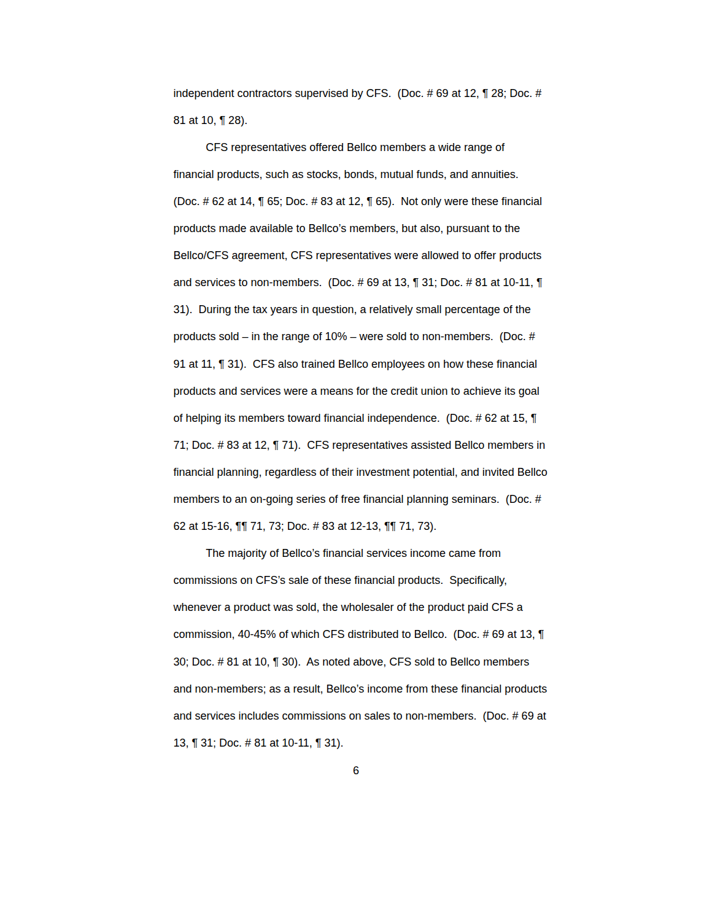independent contractors supervised by CFS. (Doc. # 69 at 12, ¶ 28; Doc. # 81 at 10, ¶ 28).
CFS representatives offered Bellco members a wide range of financial products, such as stocks, bonds, mutual funds, and annuities. (Doc. # 62 at 14, ¶ 65; Doc. # 83 at 12, ¶ 65). Not only were these financial products made available to Bellco’s members, but also, pursuant to the Bellco/CFS agreement, CFS representatives were allowed to offer products and services to non-members. (Doc. # 69 at 13, ¶ 31; Doc. # 81 at 10-11, ¶ 31). During the tax years in question, a relatively small percentage of the products sold – in the range of 10% – were sold to non-members. (Doc. # 91 at 11, ¶ 31). CFS also trained Bellco employees on how these financial products and services were a means for the credit union to achieve its goal of helping its members toward financial independence. (Doc. # 62 at 15, ¶ 71; Doc. # 83 at 12, ¶ 71). CFS representatives assisted Bellco members in financial planning, regardless of their investment potential, and invited Bellco members to an on-going series of free financial planning seminars. (Doc. # 62 at 15-16, ¶¶ 71, 73; Doc. # 83 at 12-13, ¶¶ 71, 73).
The majority of Bellco’s financial services income came from commissions on CFS’s sale of these financial products. Specifically, whenever a product was sold, the wholesaler of the product paid CFS a commission, 40-45% of which CFS distributed to Bellco. (Doc. # 69 at 13, ¶ 30; Doc. # 81 at 10, ¶ 30). As noted above, CFS sold to Bellco members and non-members; as a result, Bellco’s income from these financial products and services includes commissions on sales to non-members. (Doc. # 69 at 13, ¶ 31; Doc. # 81 at 10-11, ¶ 31).
6